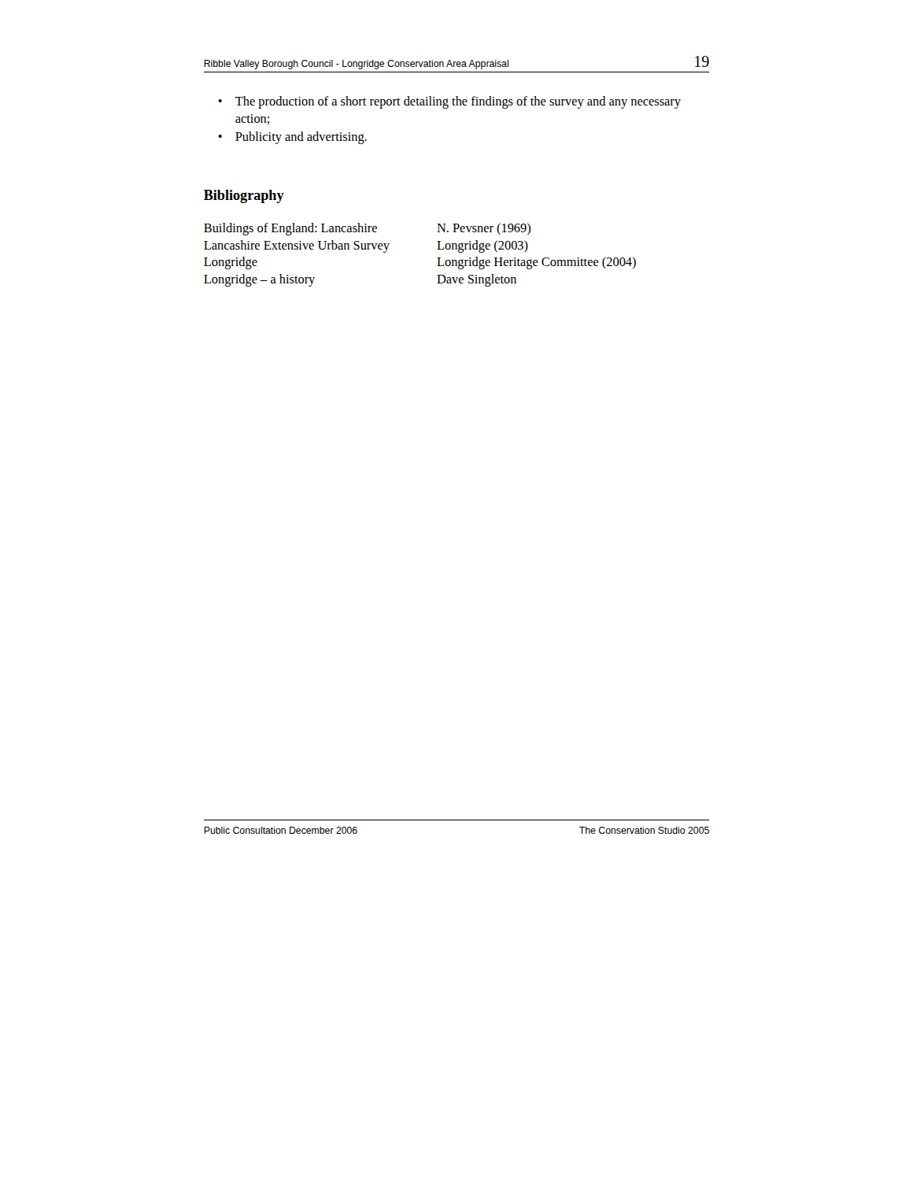Ribble Valley Borough Council - Longridge Conservation Area Appraisal
19
The production of a short report detailing the findings of the survey and any necessary action;
Publicity and advertising.
Bibliography
| Buildings of England: Lancashire | N. Pevsner (1969) |
| Lancashire Extensive Urban Survey | Longridge (2003) |
| Longridge | Longridge Heritage Committee (2004) |
| Longridge – a history | Dave Singleton |
Public Consultation December 2006
The Conservation Studio 2005